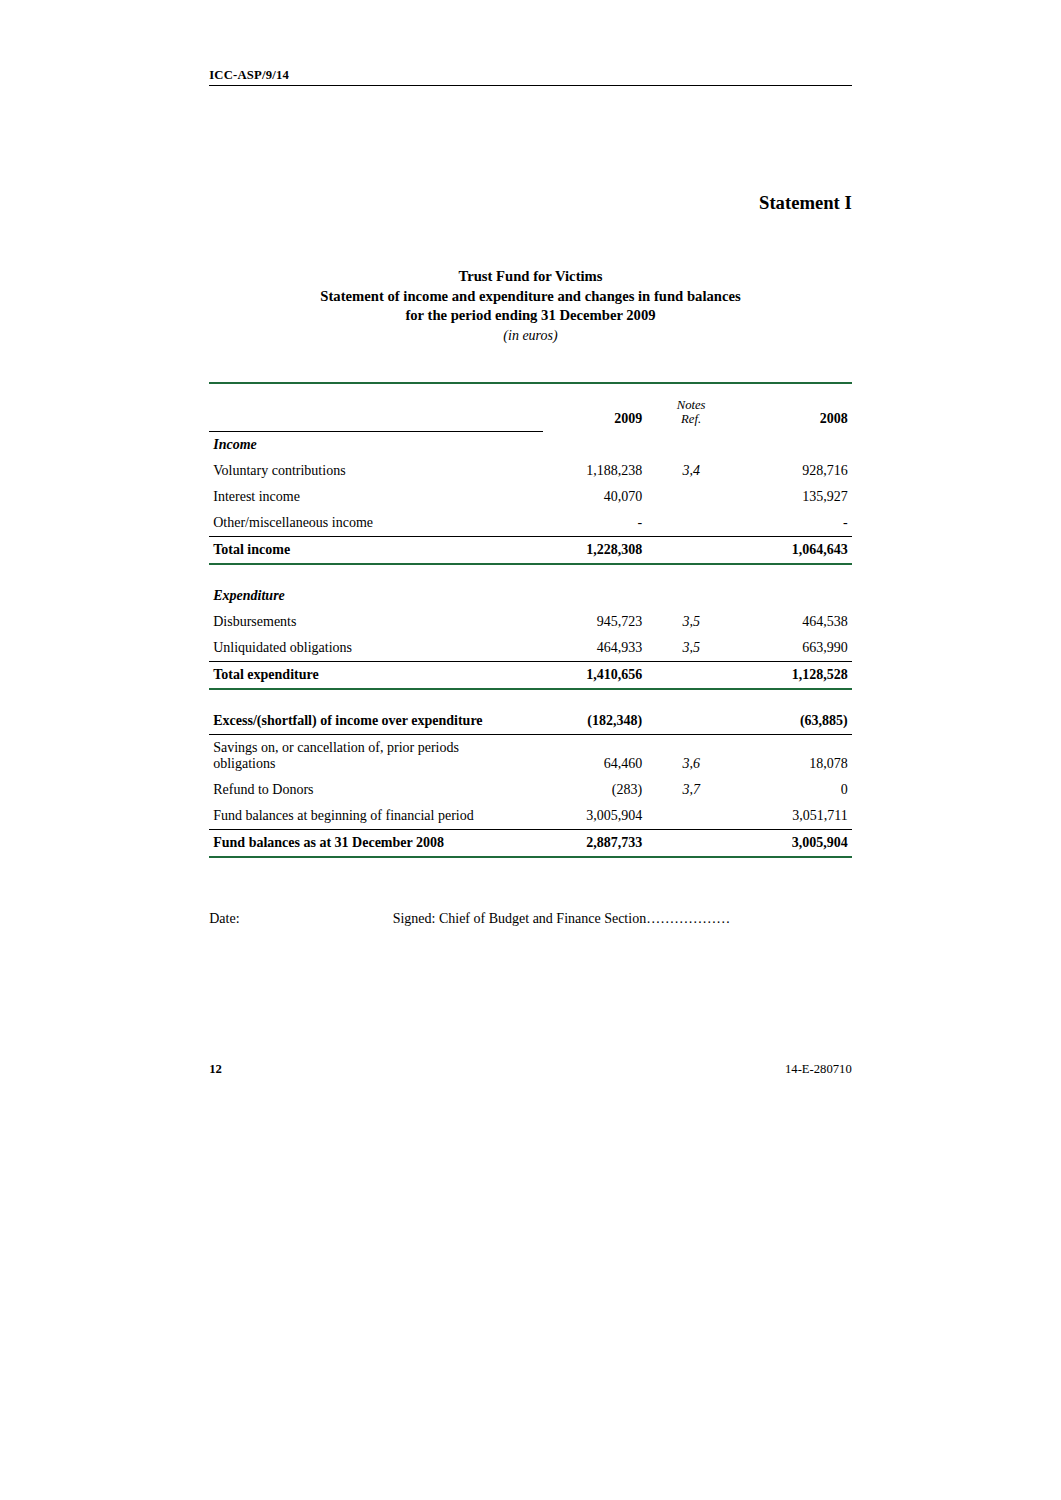ICC-ASP/9/14
Statement I
Trust Fund for Victims
Statement of income and expenditure and changes in fund balances
for the period ending 31 December 2009
(in euros)
| | 2009 | Notes Ref. | 2008 |
| Income | | | |
| Voluntary contributions | 1,188,238 | 3,4 | 928,716 |
| Interest income | 40,070 | | 135,927 |
| Other/miscellaneous income | - | | - |
| Total income | 1,228,308 | | 1,064,643 |
| Expenditure | | | |
| Disbursements | 945,723 | 3,5 | 464,538 |
| Unliquidated obligations | 464,933 | 3,5 | 663,990 |
| Total expenditure | 1,410,656 | | 1,128,528 |
| Excess/(shortfall) of income over expenditure | (182,348) | | (63,885) |
| Savings on, or cancellation of, prior periods obligations | 64,460 | 3,6 | 18,078 |
| Refund to Donors | (283) | 3,7 | 0 |
| Fund balances at beginning of financial period | 3,005,904 | | 3,051,711 |
| Fund balances as at 31 December 2008 | 2,887,733 | | 3,005,904 |
Date: Signed: Chief of Budget and Finance Section………………
12 14-E-280710